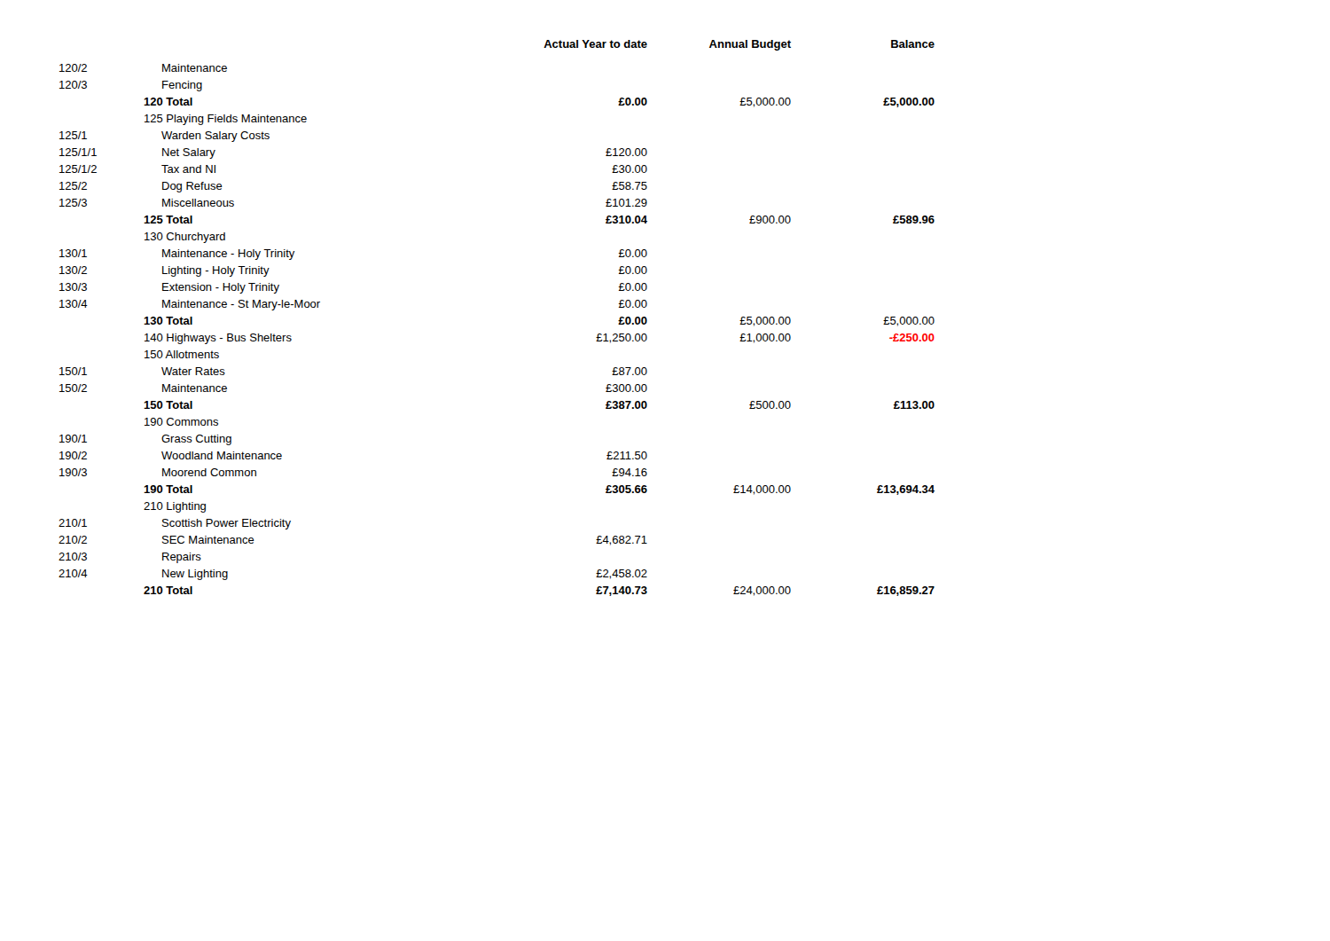| | | Actual Year to date | Annual Budget | Balance |
| --- | --- | --- | --- | --- |
| 120/2 | Maintenance | | | |
| 120/3 | Fencing | | | |
| | 120 Total | £0.00 | £5,000.00 | £5,000.00 |
| | 125 Playing Fields Maintenance | | | |
| 125/1 | Warden Salary Costs | | | |
| 125/1/1 | Net Salary | £120.00 | | |
| 125/1/2 | Tax and NI | £30.00 | | |
| 125/2 | Dog Refuse | £58.75 | | |
| 125/3 | Miscellaneous | £101.29 | | |
| | 125 Total | £310.04 | £900.00 | £589.96 |
| | 130 Churchyard | | | |
| 130/1 | Maintenance - Holy Trinity | £0.00 | | |
| 130/2 | Lighting - Holy Trinity | £0.00 | | |
| 130/3 | Extension - Holy Trinity | £0.00 | | |
| 130/4 | Maintenance - St Mary-le-Moor | £0.00 | | |
| | 130 Total | £0.00 | £5,000.00 | £5,000.00 |
| | 140 Highways - Bus Shelters | £1,250.00 | £1,000.00 | -£250.00 |
| | 150 Allotments | | | |
| 150/1 | Water Rates | £87.00 | | |
| 150/2 | Maintenance | £300.00 | | |
| | 150 Total | £387.00 | £500.00 | £113.00 |
| | 190 Commons | | | |
| 190/1 | Grass Cutting | | | |
| 190/2 | Woodland Maintenance | £211.50 | | |
| 190/3 | Moorend Common | £94.16 | | |
| | 190 Total | £305.66 | £14,000.00 | £13,694.34 |
| | 210 Lighting | | | |
| 210/1 | Scottish Power Electricity | | | |
| 210/2 | SEC Maintenance | £4,682.71 | | |
| 210/3 | Repairs | | | |
| 210/4 | New Lighting | £2,458.02 | | |
| | 210 Total | £7,140.73 | £24,000.00 | £16,859.27 |